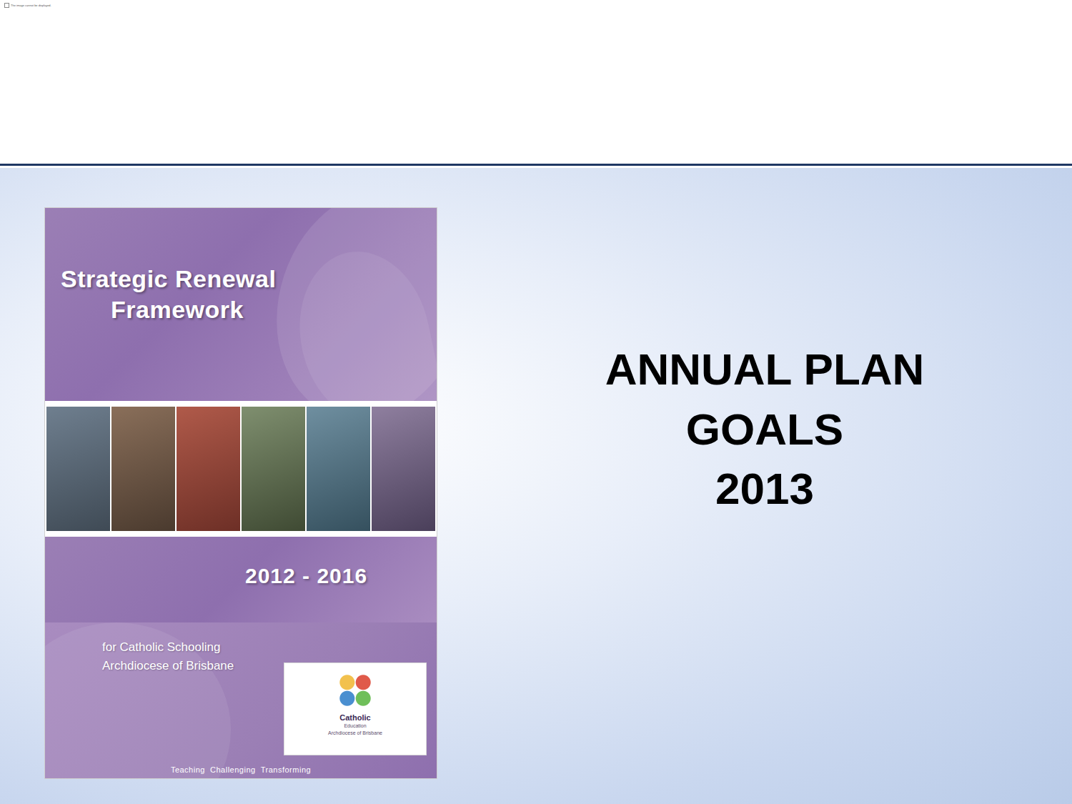The image cannot be displayed.
Strategic Renewal Framework
2012 - 2016
for Catholic Schooling
Archdiocese of Brisbane
Catholic Education Archdiocese of Brisbane
Teaching Challenging Transforming
ANNUAL PLAN
GOALS
2013